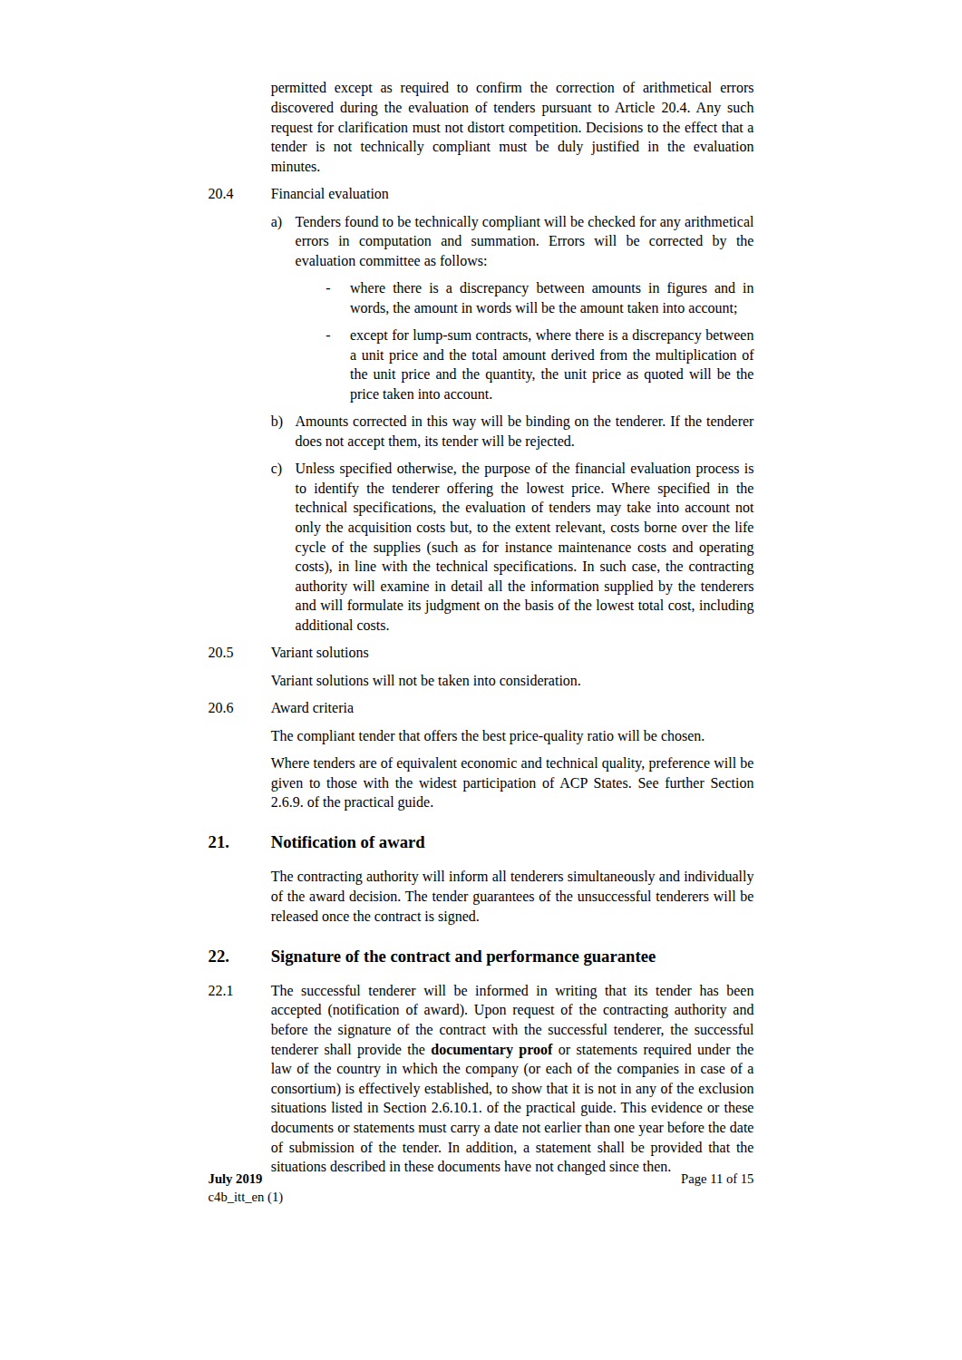permitted except as required to confirm the correction of arithmetical errors discovered during the evaluation of tenders pursuant to Article 20.4. Any such request for clarification must not distort competition. Decisions to the effect that a tender is not technically compliant must be duly justified in the evaluation minutes.
20.4
Financial evaluation
a)
Tenders found to be technically compliant will be checked for any arithmetical errors in computation and summation. Errors will be corrected by the evaluation committee as follows:
-
where there is a discrepancy between amounts in figures and in words, the amount in words will be the amount taken into account;
-
except for lump-sum contracts, where there is a discrepancy between a unit price and the total amount derived from the multiplication of the unit price and the quantity, the unit price as quoted will be the price taken into account.
b)
Amounts corrected in this way will be binding on the tenderer. If the tenderer does not accept them, its tender will be rejected.
c)
Unless specified otherwise, the purpose of the financial evaluation process is to identify the tenderer offering the lowest price. Where specified in the technical specifications, the evaluation of tenders may take into account not only the acquisition costs but, to the extent relevant, costs borne over the life cycle of the supplies (such as for instance maintenance costs and operating costs), in line with the technical specifications. In such case, the contracting authority will examine in detail all the information supplied by the tenderers and will formulate its judgment on the basis of the lowest total cost, including additional costs.
20.5
Variant solutions
Variant solutions will not be taken into consideration.
20.6
Award criteria
The compliant tender that offers the best price-quality ratio will be chosen.
Where tenders are of equivalent economic and technical quality, preference will be given to those with the widest participation of ACP States. See further Section 2.6.9. of the practical guide.
21. Notification of award
The contracting authority will inform all tenderers simultaneously and individually of the award decision. The tender guarantees of the unsuccessful tenderers will be released once the contract is signed.
22. Signature of the contract and performance guarantee
22.1
The successful tenderer will be informed in writing that its tender has been accepted (notification of award). Upon request of the contracting authority and before the signature of the contract with the successful tenderer, the successful tenderer shall provide the documentary proof or statements required under the law of the country in which the company (or each of the companies in case of a consortium) is effectively established, to show that it is not in any of the exclusion situations listed in Section 2.6.10.1. of the practical guide. This evidence or these documents or statements must carry a date not earlier than one year before the date of submission of the tender. In addition, a statement shall be provided that the situations described in these documents have not changed since then.
July 2019c4b_itt_en (1)
Page 11 of 15